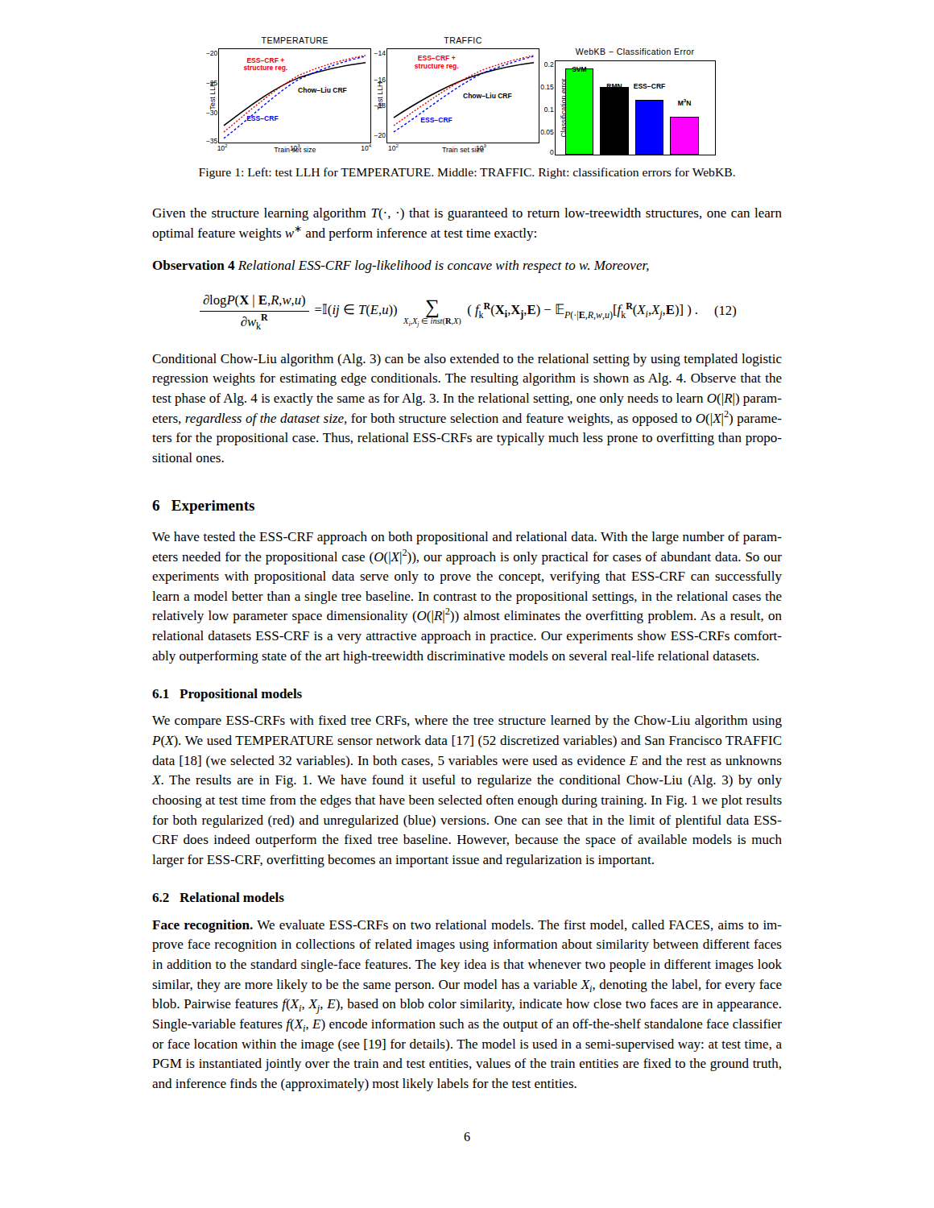TEMPERATURE
Test LLH −20 −25 −30 −35 102 103 104 ESS−CRF +
structure reg. Chow−Liu CRF ESS−CRF
Train set size
TRAFFIC
Test LLH −14 −16 −18 −20 102 103 ESS−CRF +
structure reg. Chow−Liu CRF ESS−CRF
Train set size
WebKB − Classification Error
Classification error 0.2 0.15 0.1 0.05 0
SVM RMN ESS−CRF M3N
Figure 1: Left: test LLH for TEMPERATURE. Middle: TRAFFIC. Right: classification errors for WebKB.
Given the structure learning algorithm T(·, ·) that is guaranteed to return low-treewidth structures, one can learn optimal feature weights w∗ and perform inference at test time exactly:
Observation 4 Relational ESS-CRF log-likelihood is concave with respect to w. Moreover,
∂logP(X | E,R,w,u) ∂wkR =𝕀(ij ∈ T(E,u)) ∑Xi,Xj ∈ inst(R,X) ( fkR(Xi,Xj,E) − 𝔼P(·|E,R,w,u)[fkR(Xi,Xj,E)] ) . (12)
Conditional Chow-Liu algorithm (Alg. 3) can be also extended to the relational setting by using templated logistic regression weights for estimating edge conditionals. The resulting algorithm is shown as Alg. 4. Observe that the test phase of Alg. 4 is exactly the same as for Alg. 3. In the relational setting, one only needs to learn O(|R|) parameters, regardless of the dataset size, for both structure selection and feature weights, as opposed to O(|X|2) parameters for the propositional case. Thus, relational ESS-CRFs are typically much less prone to overfitting than propositional ones.
6 Experiments
We have tested the ESS-CRF approach on both propositional and relational data. With the large number of parameters needed for the propositional case (O(|X|2)), our approach is only practical for cases of abundant data. So our experiments with propositional data serve only to prove the concept, verifying that ESS-CRF can successfully learn a model better than a single tree baseline. In contrast to the propositional settings, in the relational cases the relatively low parameter space dimensionality (O(|R|2)) almost eliminates the overfitting problem. As a result, on relational datasets ESS-CRF is a very attractive approach in practice. Our experiments show ESS-CRFs comfortably outperforming state of the art high-treewidth discriminative models on several real-life relational datasets.
6.1 Propositional models
We compare ESS-CRFs with fixed tree CRFs, where the tree structure learned by the Chow-Liu algorithm using P(X). We used TEMPERATURE sensor network data [17] (52 discretized variables) and San Francisco TRAFFIC data [18] (we selected 32 variables). In both cases, 5 variables were used as evidence E and the rest as unknowns X. The results are in Fig. 1. We have found it useful to regularize the conditional Chow-Liu (Alg. 3) by only choosing at test time from the edges that have been selected often enough during training. In Fig. 1 we plot results for both regularized (red) and unregularized (blue) versions. One can see that in the limit of plentiful data ESS-CRF does indeed outperform the fixed tree baseline. However, because the space of available models is much larger for ESS-CRF, overfitting becomes an important issue and regularization is important.
6.2 Relational models
Face recognition. We evaluate ESS-CRFs on two relational models. The first model, called FACES, aims to improve face recognition in collections of related images using information about similarity between different faces in addition to the standard single-face features. The key idea is that whenever two people in different images look similar, they are more likely to be the same person. Our model has a variable Xi, denoting the label, for every face blob. Pairwise features f(Xi, Xj, E), based on blob color similarity, indicate how close two faces are in appearance. Single-variable features f(Xi, E) encode information such as the output of an off-the-shelf standalone face classifier or face location within the image (see [19] for details). The model is used in a semi-supervised way: at test time, a PGM is instantiated jointly over the train and test entities, values of the train entities are fixed to the ground truth, and inference finds the (approximately) most likely labels for the test entities.
6